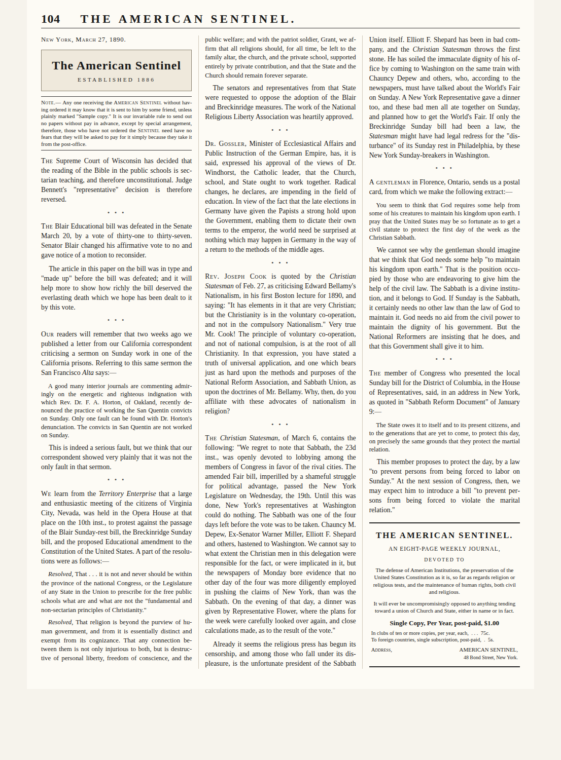104
The American Sentinel.
New York, March 27, 1890.
The American Sentinel
Established 1886
Note.— Any one receiving the American Sentinel without having ordered it may know that it is sent to him by some friend, unless plainly marked "Sample copy." It is our invariable rule to send out no papers without pay in advance, except by special arrangement, therefore, those who have not ordered the Sentinel need have no fears that they will be asked to pay for it simply because they take it from the post-office.
The Supreme Court of Wisconsin has decided that the reading of the Bible in the public schools is sectarian teaching, and therefore unconstitutional. Judge Bennett's "representative" decision is therefore reversed.
• • •
The Blair Educational bill was defeated in the Senate March 20, by a vote of thirty-one to thirty-seven. Senator Blair changed his affirmative vote to no and gave notice of a motion to reconsider.
The article in this paper on the bill was in type and "made up" before the bill was defeated; and it will help more to show how richly the bill deserved the everlasting death which we hope has been dealt to it by this vote.
• • •
Our readers will remember that two weeks ago we published a letter from our California correspondent criticising a sermon on Sunday work in one of the California prisons. Referring to this same sermon the San Francisco Alta says:—
A good many interior journals are commenting admiringly on the energetic and righteous indignation with which Rev. Dr. F. A. Horton, of Oakland, recently denounced the practice of working the San Quentin convicts on Sunday. Only one fault can be found with Dr. Horton's denunciation. The convicts in San Quentin are not worked on Sunday.
This is indeed a serious fault, but we think that our correspondent showed very plainly that it was not the only fault in that sermon.
• • •
We learn from the Territory Enterprise that a large and enthusiastic meeting of the citizens of Virginia City, Nevada, was held in the Opera House at that place on the 10th inst., to protest against the passage of the Blair Sunday-rest bill, the Breckinridge Sunday bill, and the proposed Educational amendment to the Constitution of the United States. A part of the resolutions were as follows:—
Resolved, That . . . it is not and never should be within the province of the national Congress, or the Legislature of any State in the Union to prescribe for the free public schools what are and what are not the "fundamental and non-sectarian principles of Christianity."
Resolved, That religion is beyond the purview of human government, and from it is essentially distinct and exempt from its cognizance. That any connection between them is not only injurious to both, but is destructive of personal liberty, freedom of conscience, and the public welfare; and with the patriot soldier, Grant, we affirm that all religions should, for all time, be left to the family altar, the church, and the private school, supported entirely by private contribution, and that the State and the Church should remain forever separate.
The senators and representatives from that State were requested to oppose the adoption of the Blair and Breckinridge measures. The work of the National Religious Liberty Association was heartily approved.
• • •
Dr. Gossler, Minister of Ecclesiastical Affairs and Public Instruction of the German Empire, has, it is said, expressed his approval of the views of Dr. Windhorst, the Catholic leader, that the Church, school, and State ought to work together. Radical changes, he declares, are impending in the field of education. In view of the fact that the late elections in Germany have given the Papists a strong hold upon the Government, enabling them to dictate their own terms to the emperor, the world need be surprised at nothing which may happen in Germany in the way of a return to the methods of the middle ages.
• • •
Rev. Joseph Cook is quoted by the Christian Statesman of Feb. 27, as criticising Edward Bellamy's Nationalism, in his first Boston lecture for 1890, and saying: "It has elements in it that are very Christian; but the Christianity is in the voluntary co-operation, and not in the compulsory Nationalism." Very true Mr. Cook! The principle of voluntary co-operation, and not of national compulsion, is at the root of all Christianity. In that expression, you have stated a truth of universal application, and one which bears just as hard upon the methods and purposes of the National Reform Association, and Sabbath Union, as upon the doctrines of Mr. Bellamy. Why, then, do you affiliate with these advocates of nationalism in religion?
• • •
The Christian Statesman, of March 6, contains the following: "We regret to note that Sabbath, the 23d inst., was openly devoted to lobbying among the members of Congress in favor of the rival cities. The amended Fair bill, imperilled by a shameful struggle for political advantage, passed the New York Legislature on Wednesday, the 19th. Until this was done, New York's representatives at Washington could do nothing. The Sabbath was one of the four days left before the vote was to be taken. Chauncy M. Depew, Ex-Senator Warner Miller, Elliott F. Shepard and others, hastened to Washington. We cannot say to what extent the Christian men in this delegation were responsible for the fact, or were implicated in it, but the newspapers of Monday bore evidence that no other day of the four was more diligently employed in pushing the claims of New York, than was the Sabbath. On the evening of that day, a dinner was given by Representative Flower, where the plans for the week were carefully looked over again, and close calculations made, as to the result of the vote."
Already it seems the religious press has begun its censorship, and among those who fall under its displeasure, is the unfortunate president of the Sabbath Union itself. Elliott F. Shepard has been in bad company, and the Christian Statesman throws the first stone. He has soiled the immaculate dignity of his office by coming to Washington on the same train with Chauncy Depew and others, who, according to the newspapers, must have talked about the World's Fair on Sunday. A New York Representative gave a dinner too, and these bad men all ate together on Sunday, and planned how to get the World's Fair. If only the Breckinridge Sunday bill had been a law, the Statesman might have had legal redress for the "disturbance" of its Sunday rest in Philadelphia, by these New York Sunday-breakers in Washington.
• • •
A gentleman in Florence, Ontario, sends us a postal card, from which we make the following extract:—
You seem to think that God requires some help from some of his creatures to maintain his kingdom upon earth. I pray that the United States may be so fortunate as to get a civil statute to protect the first day of the week as the Christian Sabbath.
We cannot see why the gentleman should imagine that we think that God needs some help "to maintain his kingdom upon earth." That is the position occupied by those who are endeavoring to give him the help of the civil law. The Sabbath is a divine institution, and it belongs to God. If Sunday is the Sabbath, it certainly needs no other law than the law of God to maintain it. God needs no aid from the civil power to maintain the dignity of his government. But the National Reformers are insisting that he does, and that this Government shall give it to him.
• • •
The member of Congress who presented the local Sunday bill for the District of Columbia, in the House of Representatives, said, in an address in New York, as quoted in "Sabbath Reform Document" of January 9:—
The State owes it to itself and to its present citizens, and to the generations that are yet to come, to protect this day, on precisely the same grounds that they protect the martial relation.
This member proposes to protect the day, by a law "to prevent persons from being forced to labor on Sunday." At the next session of Congress, then, we may expect him to introduce a bill "to prevent persons from being forced to violate the marital relation."
The American Sentinel.
An Eight-Page Weekly Journal,
Devoted to
The defense of American Institutions, the preservation of the United States Constitution as it is, so far as regards religion or religious tests, and the maintenance of human rights, both civil and religious.
It will ever be uncompromisingly opposed to anything tending toward a union of Church and State, either in name or in fact.
Single Copy, Per Year, post-paid, $1.00
In clubs of ten or more copies, per year, each, . . . 75c.
To foreign countries, single subscription, post-paid, . 5s.
Address,
AMERICAN SENTINEL,
48 Bond Street, New York.